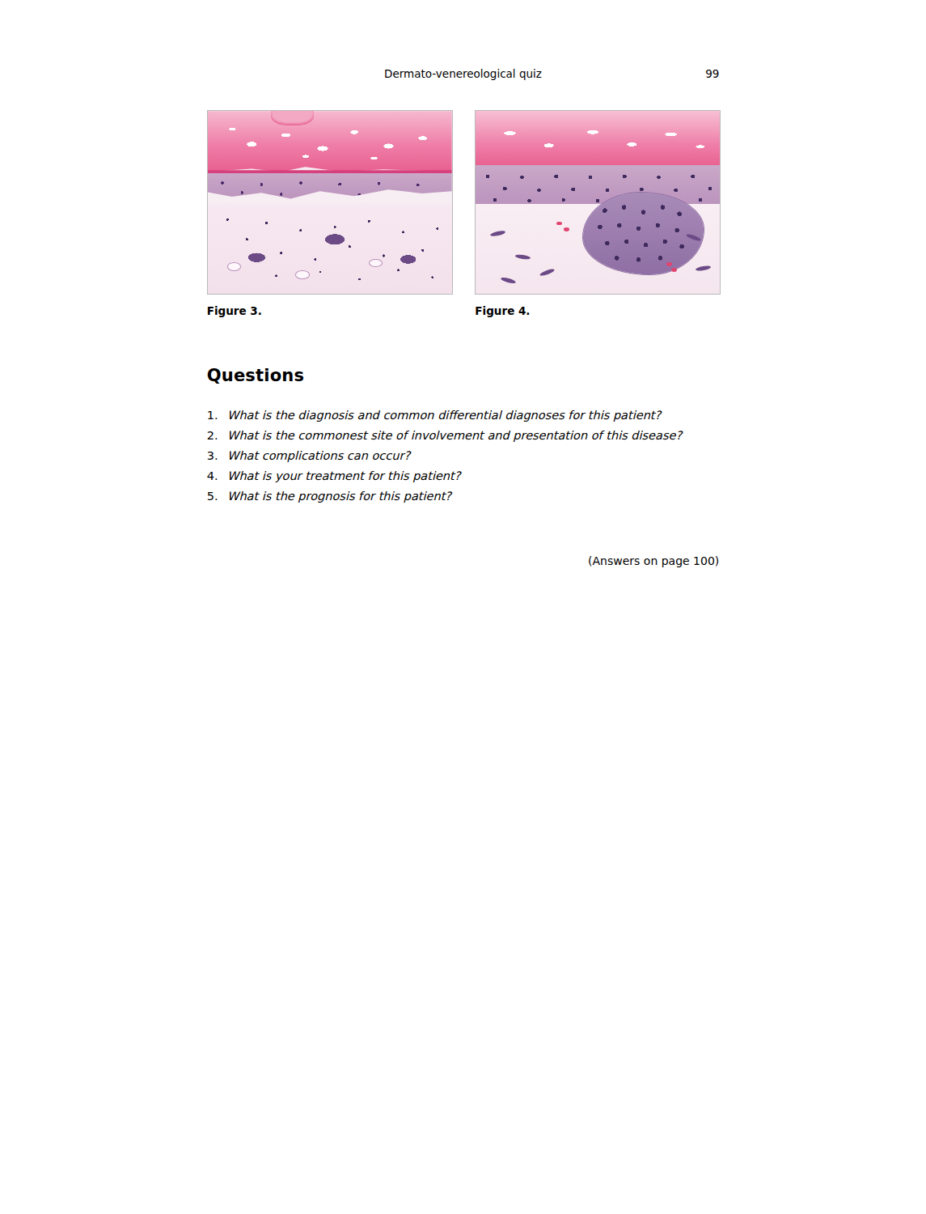Dermato-venereological quiz 99
Figure 3.
Figure 4.
Questions
1. What is the diagnosis and common differential diagnoses for this patient?
2. What is the commonest site of involvement and presentation of this disease?
3. What complications can occur?
4. What is your treatment for this patient?
5. What is the prognosis for this patient?
(Answers on page 100)